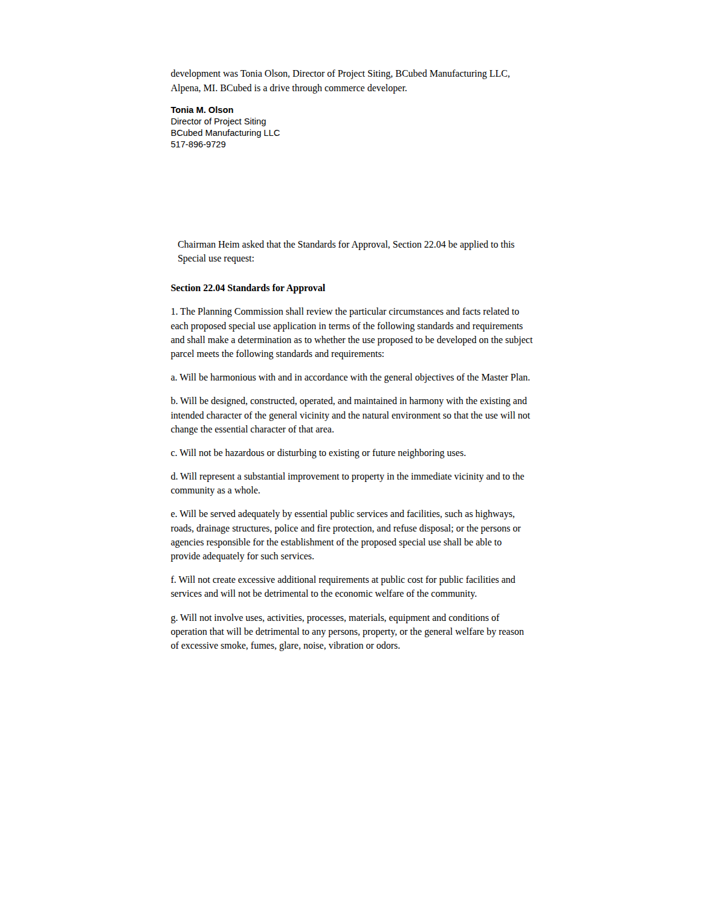development was Tonia Olson, Director of Project Siting, BCubed Manufacturing LLC, Alpena, MI. BCubed is a drive through commerce developer.
Tonia M. Olson
Director of Project Siting
BCubed Manufacturing LLC
517-896-9729
Chairman Heim asked that the Standards for Approval, Section 22.04 be applied to this Special use request:
Section 22.04 Standards for Approval
1. The Planning Commission shall review the particular circumstances and facts related to each proposed special use application in terms of the following standards and requirements and shall make a determination as to whether the use proposed to be developed on the subject parcel meets the following standards and requirements:
a. Will be harmonious with and in accordance with the general objectives of the Master Plan.
b. Will be designed, constructed, operated, and maintained in harmony with the existing and intended character of the general vicinity and the natural environment so that the use will not change the essential character of that area.
c. Will not be hazardous or disturbing to existing or future neighboring uses.
d. Will represent a substantial improvement to property in the immediate vicinity and to the community as a whole.
e. Will be served adequately by essential public services and facilities, such as highways, roads, drainage structures, police and fire protection, and refuse disposal; or the persons or agencies responsible for the establishment of the proposed special use shall be able to provide adequately for such services.
f. Will not create excessive additional requirements at public cost for public facilities and services and will not be detrimental to the economic welfare of the community.
g. Will not involve uses, activities, processes, materials, equipment and conditions of operation that will be detrimental to any persons, property, or the general welfare by reason of excessive smoke, fumes, glare, noise, vibration or odors.